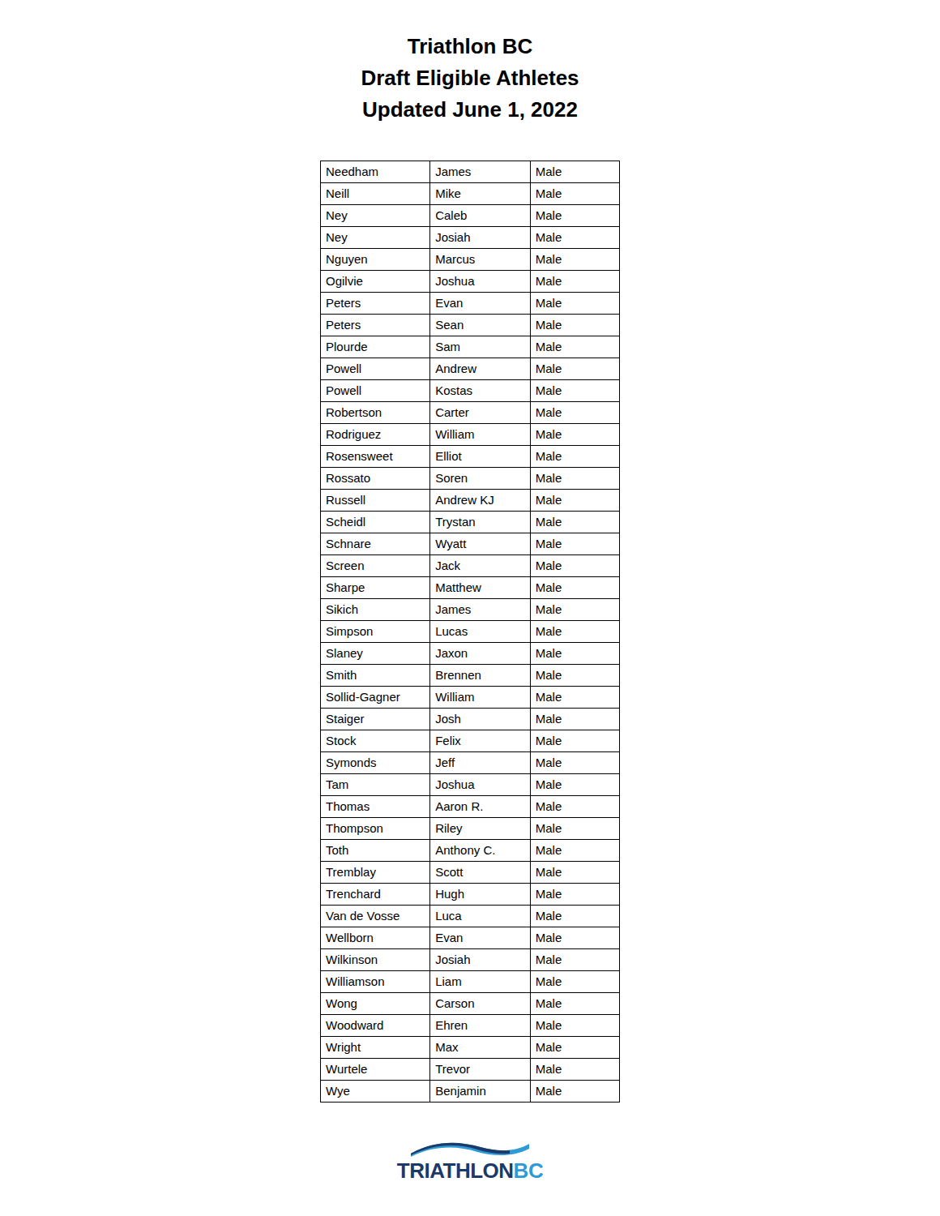Triathlon BC
Draft Eligible Athletes
Updated June 1, 2022
| Needham | James | Male |
| Neill | Mike | Male |
| Ney | Caleb | Male |
| Ney | Josiah | Male |
| Nguyen | Marcus | Male |
| Ogilvie | Joshua | Male |
| Peters | Evan | Male |
| Peters | Sean | Male |
| Plourde | Sam | Male |
| Powell | Andrew | Male |
| Powell | Kostas | Male |
| Robertson | Carter | Male |
| Rodriguez | William | Male |
| Rosensweet | Elliot | Male |
| Rossato | Soren | Male |
| Russell | Andrew KJ | Male |
| Scheidl | Trystan | Male |
| Schnare | Wyatt | Male |
| Screen | Jack | Male |
| Sharpe | Matthew | Male |
| Sikich | James | Male |
| Simpson | Lucas | Male |
| Slaney | Jaxon | Male |
| Smith | Brennen | Male |
| Sollid-Gagner | William | Male |
| Staiger | Josh | Male |
| Stock | Felix | Male |
| Symonds | Jeff | Male |
| Tam | Joshua | Male |
| Thomas | Aaron R. | Male |
| Thompson | Riley | Male |
| Toth | Anthony C. | Male |
| Tremblay | Scott | Male |
| Trenchard | Hugh | Male |
| Van de Vosse | Luca | Male |
| Wellborn | Evan | Male |
| Wilkinson | Josiah | Male |
| Williamson | Liam | Male |
| Wong | Carson | Male |
| Woodward | Ehren | Male |
| Wright | Max | Male |
| Wurtele | Trevor | Male |
| Wye | Benjamin | Male |
TRI ATHLON BC